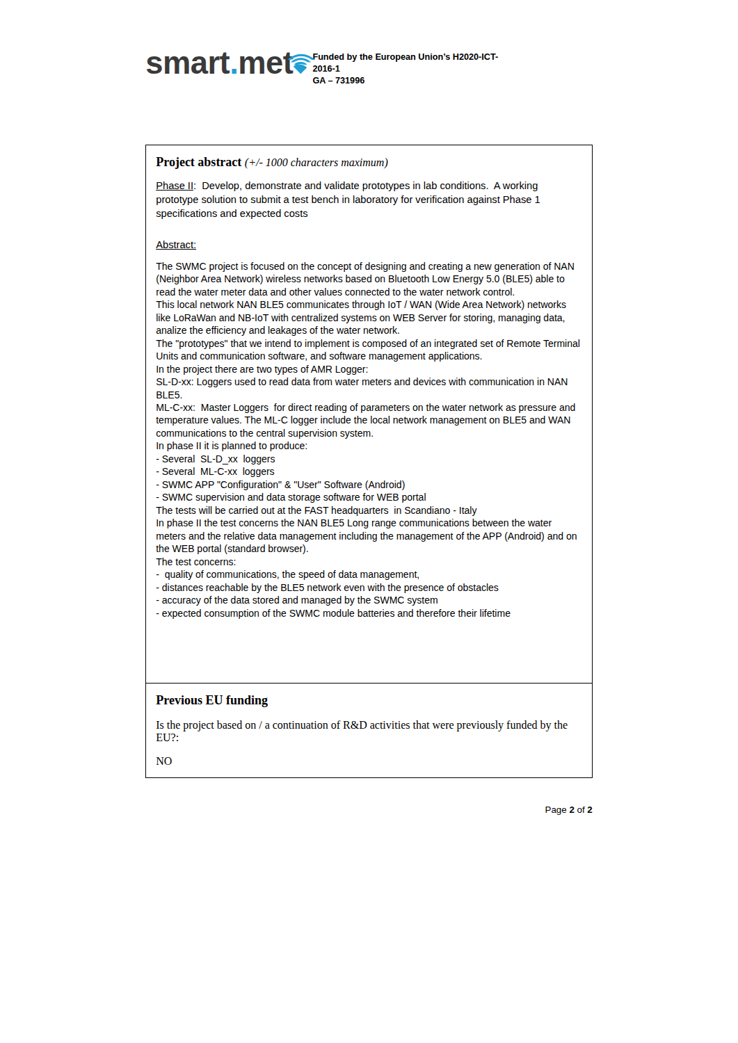smart. met
Funded by the European Union’s H2020-ICT-2016-1
GA – 731996
Project abstract (+/- 1000 characters maximum)
Phase II: Develop, demonstrate and validate prototypes in lab conditions. A working prototype solution to submit a test bench in laboratory for verification against Phase 1 specifications and expected costs
Abstract:
The SWMC project is focused on the concept of designing and creating a new generation of NAN (Neighbor Area Network) wireless networks based on Bluetooth Low Energy 5.0 (BLE5) able to read the water meter data and other values connected to the water network control.
This local network NAN BLE5 communicates through IoT / WAN (Wide Area Network) networks like LoRaWan and NB-IoT with centralized systems on WEB Server for storing, managing data, analize the efficiency and leakages of the water network.
The "prototypes" that we intend to implement is composed of an integrated set of Remote Terminal Units and communication software, and software management applications.
In the project there are two types of AMR Logger:
SL-D-xx: Loggers used to read data from water meters and devices with communication in NAN BLE5.
ML-C-xx: Master Loggers for direct reading of parameters on the water network as pressure and temperature values. The ML-C logger include the local network management on BLE5 and WAN communications to the central supervision system.
In phase II it is planned to produce:
- Several SL-D_xx loggers
- Several ML-C-xx loggers
- SWMC APP "Configuration" & "User" Software (Android)
- SWMC supervision and data storage software for WEB portal
The tests will be carried out at the FAST headquarters in Scandiano - Italy
In phase II the test concerns the NAN BLE5 Long range communications between the water meters and the relative data management including the management of the APP (Android) and on the WEB portal (standard browser).
The test concerns:
- quality of communications, the speed of data management,
- distances reachable by the BLE5 network even with the presence of obstacles
- accuracy of the data stored and managed by the SWMC system
- expected consumption of the SWMC module batteries and therefore their lifetime
Previous EU funding
Is the project based on / a continuation of R&D activities that were previously funded by the EU?:
NO
Page 2 of 2